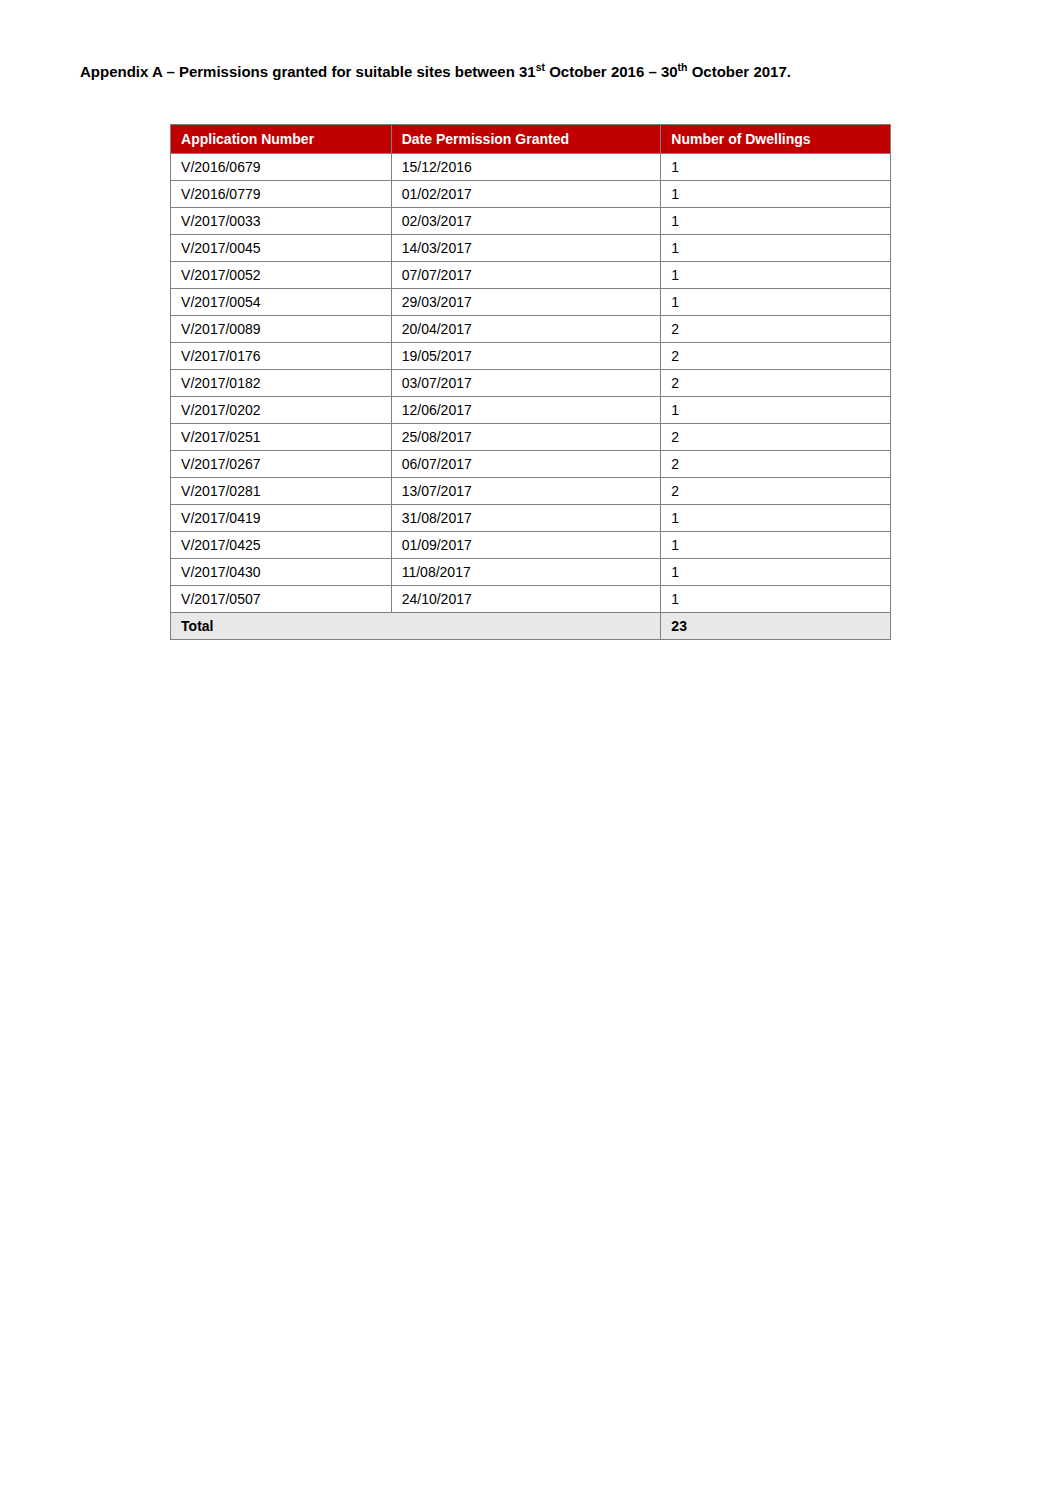Appendix A – Permissions granted for suitable sites between 31st October 2016 – 30th October 2017.
| Application Number | Date Permission Granted | Number of Dwellings |
| --- | --- | --- |
| V/2016/0679 | 15/12/2016 | 1 |
| V/2016/0779 | 01/02/2017 | 1 |
| V/2017/0033 | 02/03/2017 | 1 |
| V/2017/0045 | 14/03/2017 | 1 |
| V/2017/0052 | 07/07/2017 | 1 |
| V/2017/0054 | 29/03/2017 | 1 |
| V/2017/0089 | 20/04/2017 | 2 |
| V/2017/0176 | 19/05/2017 | 2 |
| V/2017/0182 | 03/07/2017 | 2 |
| V/2017/0202 | 12/06/2017 | 1 |
| V/2017/0251 | 25/08/2017 | 2 |
| V/2017/0267 | 06/07/2017 | 2 |
| V/2017/0281 | 13/07/2017 | 2 |
| V/2017/0419 | 31/08/2017 | 1 |
| V/2017/0425 | 01/09/2017 | 1 |
| V/2017/0430 | 11/08/2017 | 1 |
| V/2017/0507 | 24/10/2017 | 1 |
| Total | 23 |